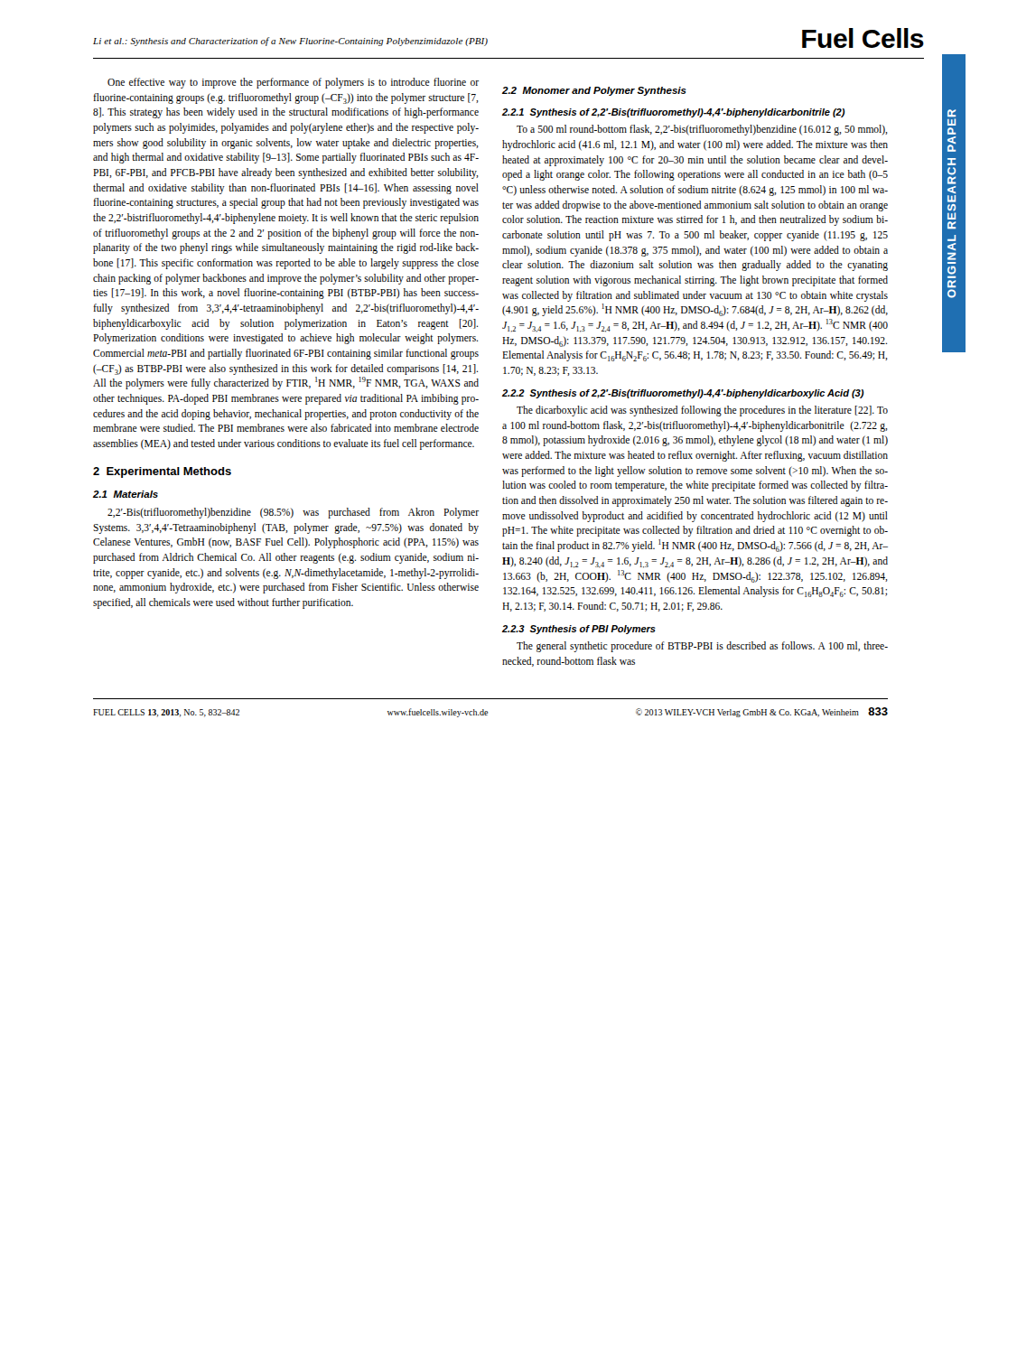Li et al.: Synthesis and Characterization of a New Fluorine-Containing Polybenzimidazole (PBI)
Fuel Cells
ORIGINAL RESEARCH PAPER
One effective way to improve the performance of polymers is to introduce fluorine or fluorine-containing groups (e.g. trifluoromethyl group (–CF3)) into the polymer structure [7, 8]. This strategy has been widely used in the structural modifications of high-performance polymers such as polyimides, polyamides and poly(arylene ether)s and the respective polymers show good solubility in organic solvents, low water uptake and dielectric properties, and high thermal and oxidative stability [9–13]. Some partially fluorinated PBIs such as 4F-PBI, 6F-PBI, and PFCB-PBI have already been synthesized and exhibited better solubility, thermal and oxidative stability than non-fluorinated PBIs [14–16]. When assessing novel fluorine-containing structures, a special group that had not been previously investigated was the 2,2′-bistrifluoromethyl-4,4′-biphenylene moiety. It is well known that the steric repulsion of trifluoromethyl groups at the 2 and 2′ position of the biphenyl group will force the nonplanarity of the two phenyl rings while simultaneously maintaining the rigid rod-like backbone [17]. This specific conformation was reported to be able to largely suppress the close chain packing of polymer backbones and improve the polymer’s solubility and other properties [17–19]. In this work, a novel fluorine-containing PBI (BTBP-PBI) has been successfully synthesized from 3,3′,4,4′-tetraaminobiphenyl and 2,2′-bis(trifluoromethyl)-4,4′-biphenyldicarboxylic acid by solution polymerization in Eaton’s reagent [20]. Polymerization conditions were investigated to achieve high molecular weight polymers. Commercial meta-PBI and partially fluorinated 6F-PBI containing similar functional groups (–CF3) as BTBP-PBI were also synthesized in this work for detailed comparisons [14, 21]. All the polymers were fully characterized by FTIR, 1H NMR, 19F NMR, TGA, WAXS and other techniques. PA-doped PBI membranes were prepared via traditional PA imbibing procedures and the acid doping behavior, mechanical properties, and proton conductivity of the membrane were studied. The PBI membranes were also fabricated into membrane electrode assemblies (MEA) and tested under various conditions to evaluate its fuel cell performance.
2 Experimental Methods
2.1 Materials
2,2′-Bis(trifluoromethyl)benzidine (98.5%) was purchased from Akron Polymer Systems. 3,3′,4,4′-Tetraaminobiphenyl (TAB, polymer grade, ~97.5%) was donated by Celanese Ventures, GmbH (now, BASF Fuel Cell). Polyphosphoric acid (PPA, 115%) was purchased from Aldrich Chemical Co. All other reagents (e.g. sodium cyanide, sodium nitrite, copper cyanide, etc.) and solvents (e.g. N,N-dimethylacetamide, 1-methyl-2-pyrrolidinone, ammonium hydroxide, etc.) were purchased from Fisher Scientific. Unless otherwise specified, all chemicals were used without further purification.
2.2 Monomer and Polymer Synthesis
2.2.1 Synthesis of 2,2′-Bis(trifluoromethyl)-4,4′-biphenyldicarbonitrile (2)
To a 500 ml round-bottom flask, 2,2′-bis(trifluoromethyl)benzidine (16.012 g, 50 mmol), hydrochloric acid (41.6 ml, 12.1 M), and water (100 ml) were added. The mixture was then heated at approximately 100 °C for 20–30 min until the solution became clear and developed a light orange color. The following operations were all conducted in an ice bath (0–5 °C) unless otherwise noted. A solution of sodium nitrite (8.624 g, 125 mmol) in 100 ml water was added dropwise to the above-mentioned ammonium salt solution to obtain an orange color solution. The reaction mixture was stirred for 1 h, and then neutralized by sodium bicarbonate solution until pH was 7. To a 500 ml beaker, copper cyanide (11.195 g, 125 mmol), sodium cyanide (18.378 g, 375 mmol), and water (100 ml) were added to obtain a clear solution. The diazonium salt solution was then gradually added to the cyanating reagent solution with vigorous mechanical stirring. The light brown precipitate that formed was collected by filtration and sublimated under vacuum at 130 °C to obtain white crystals (4.901 g, yield 25.6%). 1H NMR (400 Hz, DMSO-d6): 7.684(d, J = 8, 2H, Ar–H), 8.262 (dd, J1,2 = J3,4 = 1.6, J1,3 = J2,4 = 8, 2H, Ar–H), and 8.494 (d, J = 1.2, 2H, Ar–H). 13C NMR (400 Hz, DMSO-d6): 113.379, 117.590, 121.779, 124.504, 130.913, 132.912, 136.157, 140.192. Elemental Analysis for C16H6N2F6: C, 56.48; H, 1.78; N, 8.23; F, 33.50. Found: C, 56.49; H, 1.70; N, 8.23; F, 33.13.
2.2.2 Synthesis of 2,2′-Bis(trifluoromethyl)-4,4′-biphenyldicarboxylic Acid (3)
The dicarboxylic acid was synthesized following the procedures in the literature [22]. To a 100 ml round-bottom flask, 2,2′-bis(trifluoromethyl)-4,4′-biphenyldicarbonitrile (2.722 g, 8 mmol), potassium hydroxide (2.016 g, 36 mmol), ethylene glycol (18 ml) and water (1 ml) were added. The mixture was heated to reflux overnight. After refluxing, vacuum distillation was performed to the light yellow solution to remove some solvent (>10 ml). When the solution was cooled to room temperature, the white precipitate formed was collected by filtration and then dissolved in approximately 250 ml water. The solution was filtered again to remove undissolved byproduct and acidified by concentrated hydrochloric acid (12 M) until pH=1. The white precipitate was collected by filtration and dried at 110 °C overnight to obtain the final product in 82.7% yield. 1H NMR (400 Hz, DMSO-d6): 7.566 (d, J = 8, 2H, Ar–H), 8.240 (dd, J1,2 = J3,4 = 1.6, J1,3 = J2,4 = 8, 2H, Ar–H), 8.286 (d, J = 1.2, 2H, Ar–H), and 13.663 (b, 2H, COOH). 13C NMR (400 Hz, DMSO-d6): 122.378, 125.102, 126.894, 132.164, 132.525, 132.699, 140.411, 166.126. Elemental Analysis for C16H8O4F6: C, 50.81; H, 2.13; F, 30.14. Found: C, 50.71; H, 2.01; F, 29.86.
2.2.3 Synthesis of PBI Polymers
The general synthetic procedure of BTBP-PBI is described as follows. A 100 ml, three-necked, round-bottom flask was
FUEL CELLS 13, 2013, No. 5, 832–842
www.fuelcells.wiley-vch.de
© 2013 WILEY-VCH Verlag GmbH & Co. KGaA, Weinheim 833